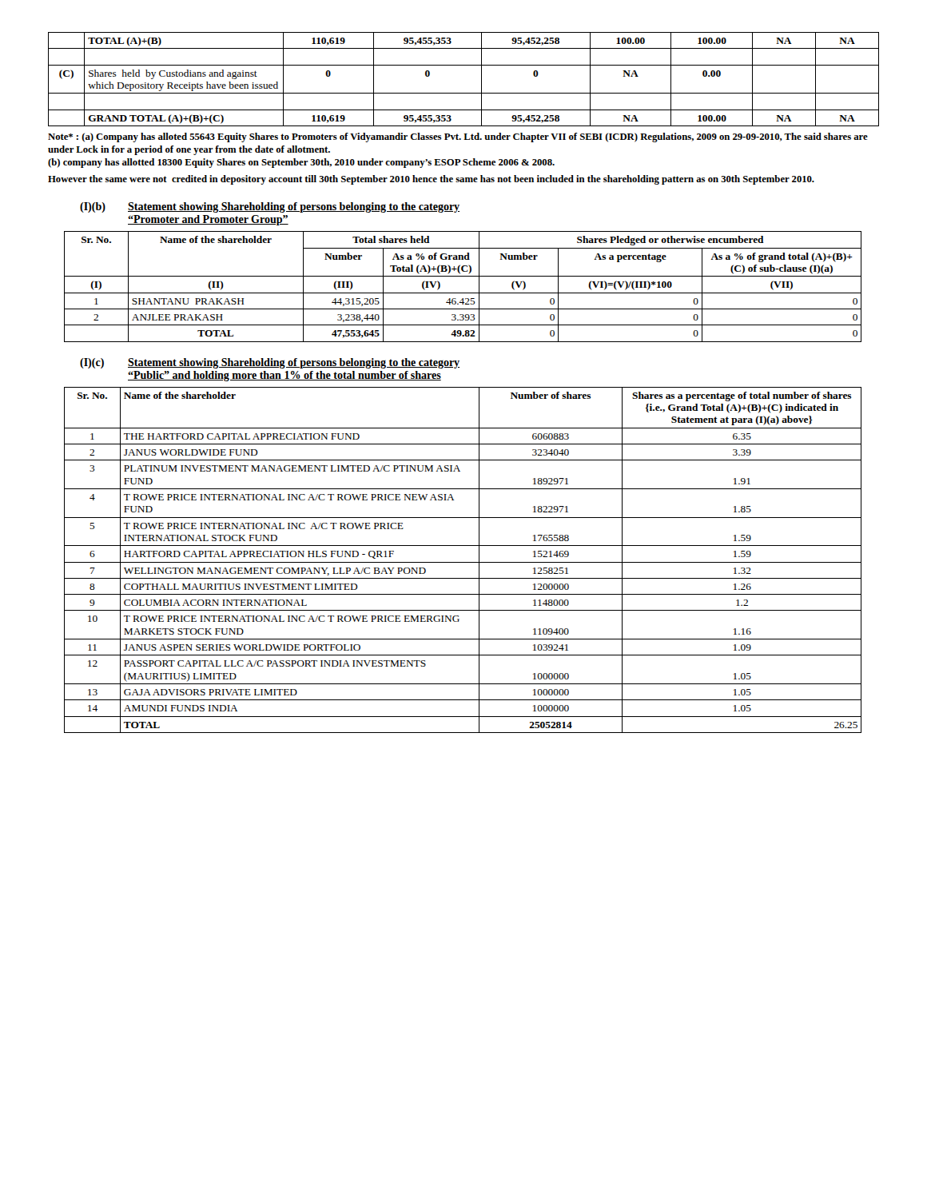| | TOTAL (A)+(B) | 110,619 | 95,455,353 | 95,452,258 | 100.00 | 100.00 | NA | NA |
| (C) | Shares held by Custodians and against which Depository Receipts have been issued | 0 | 0 | 0 | NA | 0.00 | | |
| | GRAND TOTAL (A)+(B)+(C) | 110,619 | 95,455,353 | 95,452,258 | NA | 100.00 | NA | NA |
Note* : (a) Company has alloted 55643 Equity Shares to Promoters of Vidyamandir Classes Pvt. Ltd. under Chapter VII of SEBI (ICDR) Regulations, 2009 on 29-09-2010, The said shares are under Lock in for a period of one year from the date of allotment.
(b) company has allotted 18300 Equity Shares on September 30th, 2010 under company’s ESOP Scheme 2006 & 2008.
However the same were not credited in depository account till 30th September 2010 hence the same has not been included in the shareholding pattern as on 30th September 2010.
(I)(b) Statement showing Shareholding of persons belonging to the category “Promoter and Promoter Group”
| Sr. No. | Name of the shareholder | Total shares held | Shares Pledged or otherwise encumbered |
| Number | As a % of Grand Total (A)+(B)+(C) | Number | As a percentage | As a % of grand total (A)+(B)+(C) of sub-clause (I)(a) |
| (I) | (II) | (III) | (IV) | (V) | (VI)=(V)/(III)*100 | (VII) |
| 1 | SHANTANU PRAKASH | 44,315,205 | 46.425 | 0 | 0 | 0 |
| 2 | ANJLEE PRAKASH | 3,238,440 | 3.393 | 0 | 0 | 0 |
| | TOTAL | 47,553,645 | 49.82 | 0 | 0 | 0 |
(I)(c) Statement showing Shareholding of persons belonging to the category “Public” and holding more than 1% of the total number of shares
| Sr. No. | Name of the shareholder | Number of shares | Shares as a percentage of total number of shares {i.e., Grand Total (A)+(B)+(C) indicated in Statement at para (I)(a) above} |
| 1 | THE HARTFORD CAPITAL APPRECIATION FUND | 6060883 | 6.35 |
| 2 | JANUS WORLDWIDE FUND | 3234040 | 3.39 |
| 3 | PLATINUM INVESTMENT MANAGEMENT LIMTED A/C PTINUM ASIA FUND | 1892971 | 1.91 |
| 4 | T ROWE PRICE INTERNATIONAL INC A/C T ROWE PRICE NEW ASIA FUND | 1822971 | 1.85 |
| 5 | T ROWE PRICE INTERNATIONAL INC A/C T ROWE PRICE INTERNATIONAL STOCK FUND | 1765588 | 1.59 |
| 6 | HARTFORD CAPITAL APPRECIATION HLS FUND - QR1F | 1521469 | 1.59 |
| 7 | WELLINGTON MANAGEMENT COMPANY, LLP A/C BAY POND | 1258251 | 1.32 |
| 8 | COPTHALL MAURITIUS INVESTMENT LIMITED | 1200000 | 1.26 |
| 9 | COLUMBIA ACORN INTERNATIONAL | 1148000 | 1.2 |
| 10 | T ROWE PRICE INTERNATIONAL INC A/C T ROWE PRICE EMERGING MARKETS STOCK FUND | 1109400 | 1.16 |
| 11 | JANUS ASPEN SERIES WORLDWIDE PORTFOLIO | 1039241 | 1.09 |
| 12 | PASSPORT CAPITAL LLC A/C PASSPORT INDIA INVESTMENTS (MAURITIUS) LIMITED | 1000000 | 1.05 |
| 13 | GAJA ADVISORS PRIVATE LIMITED | 1000000 | 1.05 |
| 14 | AMUNDI FUNDS INDIA | 1000000 | 1.05 |
| | TOTAL | 25052814 | 26.25 |